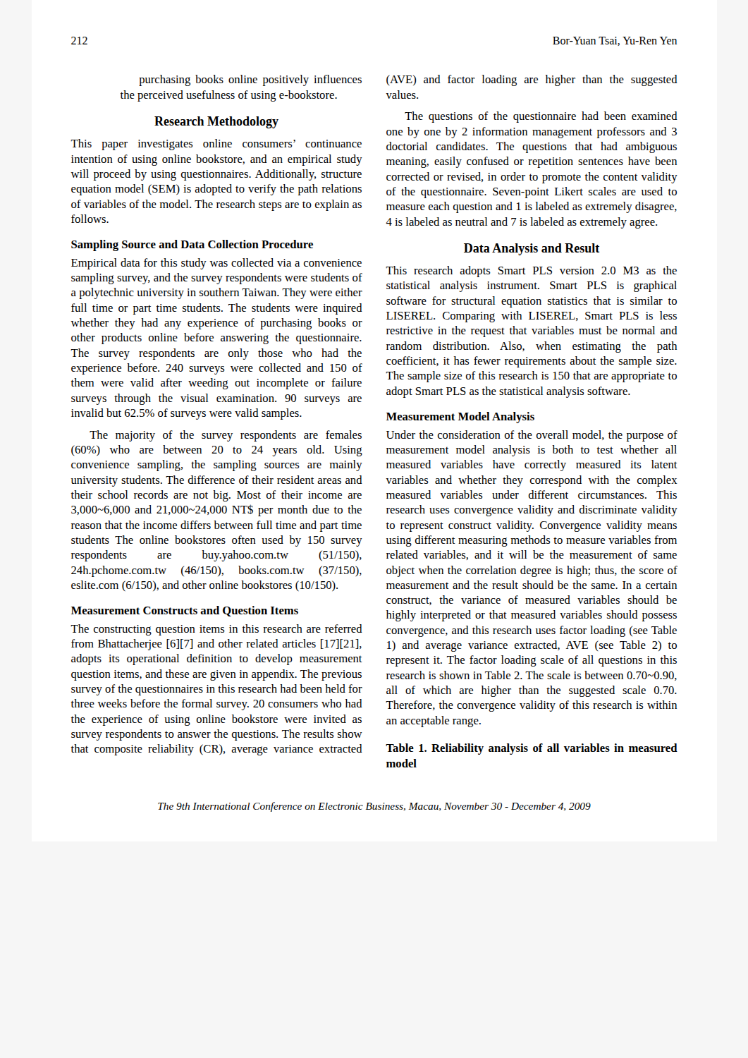212 Bor-Yuan Tsai, Yu-Ren Yen
purchasing books online positively influences the perceived usefulness of using e-bookstore.
Research Methodology
This paper investigates online consumers’ continuance intention of using online bookstore, and an empirical study will proceed by using questionnaires. Additionally, structure equation model (SEM) is adopted to verify the path relations of variables of the model. The research steps are to explain as follows.
Sampling Source and Data Collection Procedure
Empirical data for this study was collected via a convenience sampling survey, and the survey respondents were students of a polytechnic university in southern Taiwan. They were either full time or part time students. The students were inquired whether they had any experience of purchasing books or other products online before answering the questionnaire. The survey respondents are only those who had the experience before. 240 surveys were collected and 150 of them were valid after weeding out incomplete or failure surveys through the visual examination. 90 surveys are invalid but 62.5% of surveys were valid samples.
The majority of the survey respondents are females (60%) who are between 20 to 24 years old. Using convenience sampling, the sampling sources are mainly university students. The difference of their resident areas and their school records are not big. Most of their income are 3,000~6,000 and 21,000~24,000 NT$ per month due to the reason that the income differs between full time and part time students The online bookstores often used by 150 survey respondents are buy.yahoo.com.tw (51/150), 24h.pchome.com.tw (46/150), books.com.tw (37/150), eslite.com (6/150), and other online bookstores (10/150).
Measurement Constructs and Question Items
The constructing question items in this research are referred from Bhattacherjee [6][7] and other related articles [17][21], adopts its operational definition to develop measurement question items, and these are given in appendix. The previous survey of the questionnaires in this research had been held for three weeks before the formal survey. 20 consumers who had the experience of using online bookstore were invited as survey respondents to answer the questions. The results show that composite reliability (CR), average variance extracted (AVE) and factor loading are higher than the suggested values.
The questions of the questionnaire had been examined one by one by 2 information management professors and 3 doctorial candidates. The questions that had ambiguous meaning, easily confused or repetition sentences have been corrected or revised, in order to promote the content validity of the questionnaire. Seven-point Likert scales are used to measure each question and 1 is labeled as extremely disagree, 4 is labeled as neutral and 7 is labeled as extremely agree.
Data Analysis and Result
This research adopts Smart PLS version 2.0 M3 as the statistical analysis instrument. Smart PLS is graphical software for structural equation statistics that is similar to LISEREL. Comparing with LISEREL, Smart PLS is less restrictive in the request that variables must be normal and random distribution. Also, when estimating the path coefficient, it has fewer requirements about the sample size. The sample size of this research is 150 that are appropriate to adopt Smart PLS as the statistical analysis software.
Measurement Model Analysis
Under the consideration of the overall model, the purpose of measurement model analysis is both to test whether all measured variables have correctly measured its latent variables and whether they correspond with the complex measured variables under different circumstances. This research uses convergence validity and discriminate validity to represent construct validity. Convergence validity means using different measuring methods to measure variables from related variables, and it will be the measurement of same object when the correlation degree is high; thus, the score of measurement and the result should be the same. In a certain construct, the variance of measured variables should be highly interpreted or that measured variables should possess convergence, and this research uses factor loading (see Table 1) and average variance extracted, AVE (see Table 2) to represent it. The factor loading scale of all questions in this research is shown in Table 2. The scale is between 0.70~0.90, all of which are higher than the suggested scale 0.70. Therefore, the convergence validity of this research is within an acceptable range.
Table 1. Reliability analysis of all variables in measured model
The 9th International Conference on Electronic Business, Macau, November 30 - December 4, 2009